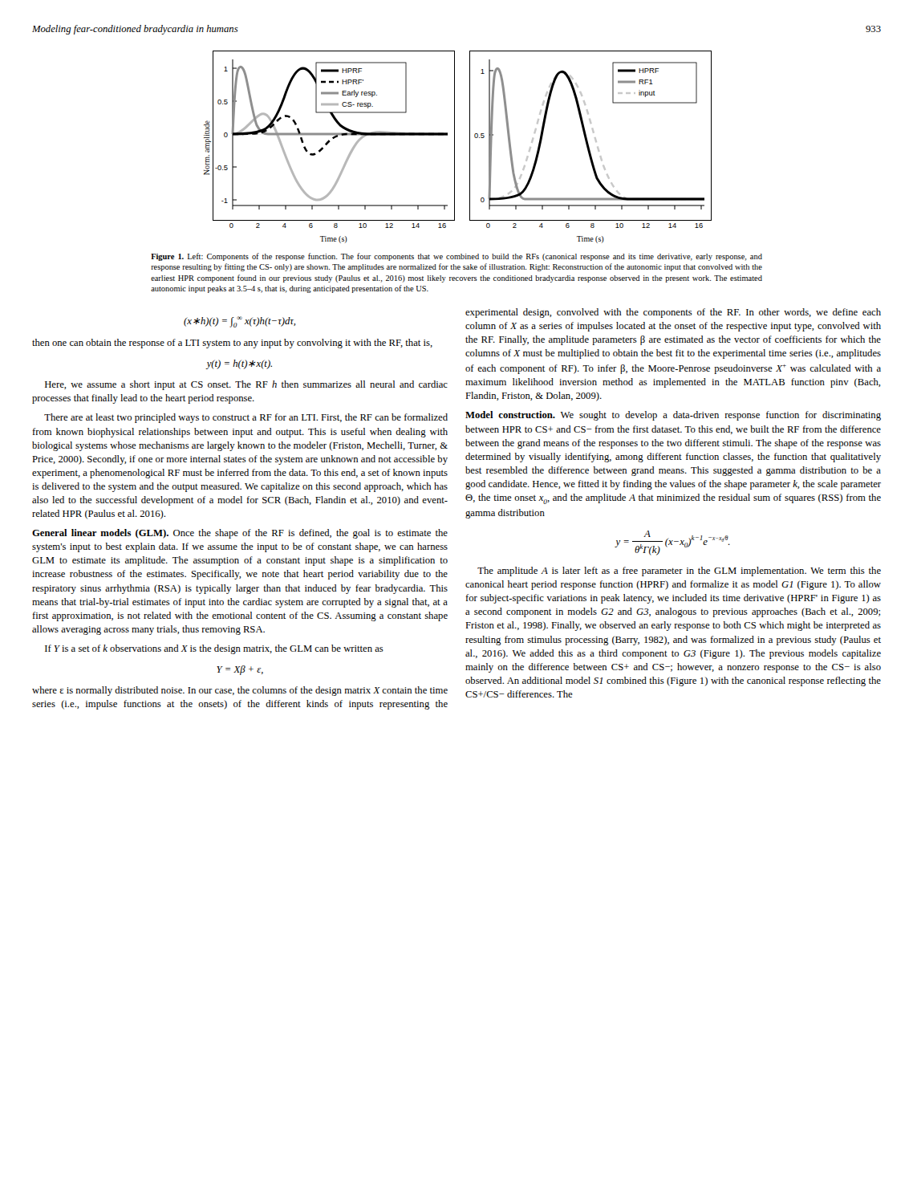Modeling fear-conditioned bradycardia in humans
933
Norm. amplitude
1 0.5 0 -0.5 -1 HPRF HPRF' Early resp. CS- resp.
0 2 4 6 8 10 12 14 16
Time (s)
1 0.5 0 HPRF RF1 input
0 2 4 6 8 10 12 14 16
Time (s)
Figure 1. Left: Components of the response function. The four components that we combined to build the RFs (canonical response and its time derivative, early response, and response resulting by fitting the CS- only) are shown. The amplitudes are normalized for the sake of illustration. Right: Reconstruction of the autonomic input that convolved with the earliest HPR component found in our previous study (Paulus et al., 2016) most likely recovers the conditioned bradycardia response observed in the present work. The estimated autonomic input peaks at 3.5–4 s, that is, during anticipated presentation of the US.
(x∗h)(t) = ∫0∞ x(τ)h(t−τ)dτ,
then one can obtain the response of a LTI system to any input by convolving it with the RF, that is,
y(t) = h(t)∗x(t).
Here, we assume a short input at CS onset. The RF h then summarizes all neural and cardiac processes that finally lead to the heart period response.
There are at least two principled ways to construct a RF for an LTI. First, the RF can be formalized from known biophysical relationships between input and output. This is useful when dealing with biological systems whose mechanisms are largely known to the modeler (Friston, Mechelli, Turner, & Price, 2000). Secondly, if one or more internal states of the system are unknown and not accessible by experiment, a phenomenological RF must be inferred from the data. To this end, a set of known inputs is delivered to the system and the output measured. We capitalize on this second approach, which has also led to the successful development of a model for SCR (Bach, Flandin et al., 2010) and event-related HPR (Paulus et al. 2016).
General linear models (GLM). Once the shape of the RF is defined, the goal is to estimate the system's input to best explain data. If we assume the input to be of constant shape, we can harness GLM to estimate its amplitude. The assumption of a constant input shape is a simplification to increase robustness of the estimates. Specifically, we note that heart period variability due to the respiratory sinus arrhythmia (RSA) is typically larger than that induced by fear bradycardia. This means that trial-by-trial estimates of input into the cardiac system are corrupted by a signal that, at a first approximation, is not related with the emotional content of the CS. Assuming a constant shape allows averaging across many trials, thus removing RSA.
If Y is a set of k observations and X is the design matrix, the GLM can be written as
Y = Xβ + ε,
where ε is normally distributed noise. In our case, the columns of the design matrix X contain the time series (i.e., impulse functions at the onsets) of the different kinds of inputs representing the experimental design, convolved with the components of the RF. In other words, we define each column of X as a series of impulses located at the onset of the respective input type, convolved with the RF. Finally, the amplitude parameters β are estimated as the vector of coefficients for which the columns of X must be multiplied to obtain the best fit to the experimental time series (i.e., amplitudes of each component of RF). To infer β, the Moore-Penrose pseudoinverse X+ was calculated with a maximum likelihood inversion method as implemented in the MATLAB function pinv (Bach, Flandin, Friston, & Dolan, 2009).
Model construction. We sought to develop a data-driven response function for discriminating between HPR to CS+ and CS− from the first dataset. To this end, we built the RF from the difference between the grand means of the responses to the two different stimuli. The shape of the response was determined by visually identifying, among different function classes, the function that qualitatively best resembled the difference between grand means. This suggested a gamma distribution to be a good candidate. Hence, we fitted it by finding the values of the shape parameter k, the scale parameter Θ, the time onset x0, and the amplitude A that minimized the residual sum of squares (RSS) from the gamma distribution
y = AθkΓ(k) (x−x0)k−1e−x−x0⁄θ.
The amplitude A is later left as a free parameter in the GLM implementation. We term this the canonical heart period response function (HPRF) and formalize it as model G1 (Figure 1). To allow for subject-specific variations in peak latency, we included its time derivative (HPRF' in Figure 1) as a second component in models G2 and G3, analogous to previous approaches (Bach et al., 2009; Friston et al., 1998). Finally, we observed an early response to both CS which might be interpreted as resulting from stimulus processing (Barry, 1982), and was formalized in a previous study (Paulus et al., 2016). We added this as a third component to G3 (Figure 1). The previous models capitalize mainly on the difference between CS+ and CS−; however, a nonzero response to the CS− is also observed. An additional model S1 combined this (Figure 1) with the canonical response reflecting the CS+/CS− differences. The